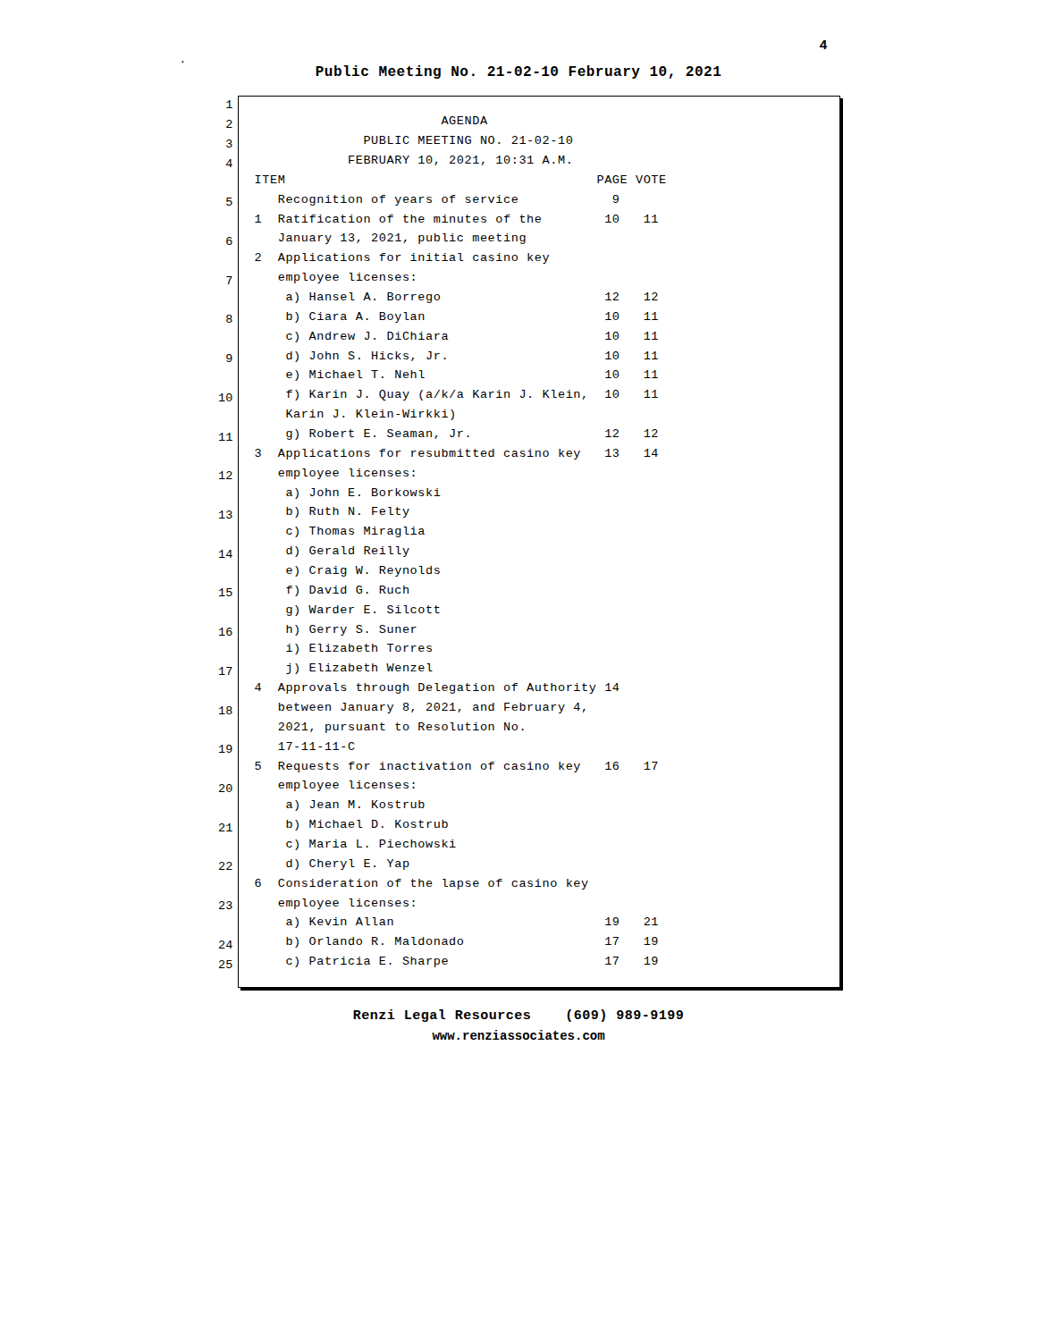.
4
Public Meeting No. 21-02-10 February 10, 2021
1 2 3 4 5 6 7 8 9 10 11 12 13 14 15 16 17 18 19 20 21 22 23 24 25
                        AGENDA
              PUBLIC MEETING NO. 21-02-10
            FEBRUARY 10, 2021, 10:31 A.M.
ITEM                                        PAGE VOTE
   Recognition of years of service            9
1  Ratification of the minutes of the        10   11
   January 13, 2021, public meeting
2  Applications for initial casino key
   employee licenses:
    a) Hansel A. Borrego                     12   12
    b) Ciara A. Boylan                       10   11
    c) Andrew J. DiChiara                    10   11
    d) John S. Hicks, Jr.                    10   11
    e) Michael T. Nehl                       10   11
    f) Karin J. Quay (a/k/a Karin J. Klein,  10   11
    Karin J. Klein-Wirkki)
    g) Robert E. Seaman, Jr.                 12   12
3  Applications for resubmitted casino key   13   14
   employee licenses:
    a) John E. Borkowski
    b) Ruth N. Felty
    c) Thomas Miraglia
    d) Gerald Reilly
    e) Craig W. Reynolds
    f) David G. Ruch
    g) Warder E. Silcott
    h) Gerry S. Suner
    i) Elizabeth Torres
    j) Elizabeth Wenzel
4  Approvals through Delegation of Authority 14
   between January 8, 2021, and February 4,
   2021, pursuant to Resolution No.
   17-11-11-C
5  Requests for inactivation of casino key   16   17
   employee licenses:
    a) Jean M. Kostrub
    b) Michael D. Kostrub
    c) Maria L. Piechowski
    d) Cheryl E. Yap
6  Consideration of the lapse of casino key
   employee licenses:
    a) Kevin Allan                           19   21
    b) Orlando R. Maldonado                  17   19
    c) Patricia E. Sharpe                    17   19
Renzi Legal Resources (609) 989-9199
www.renziassociates.com